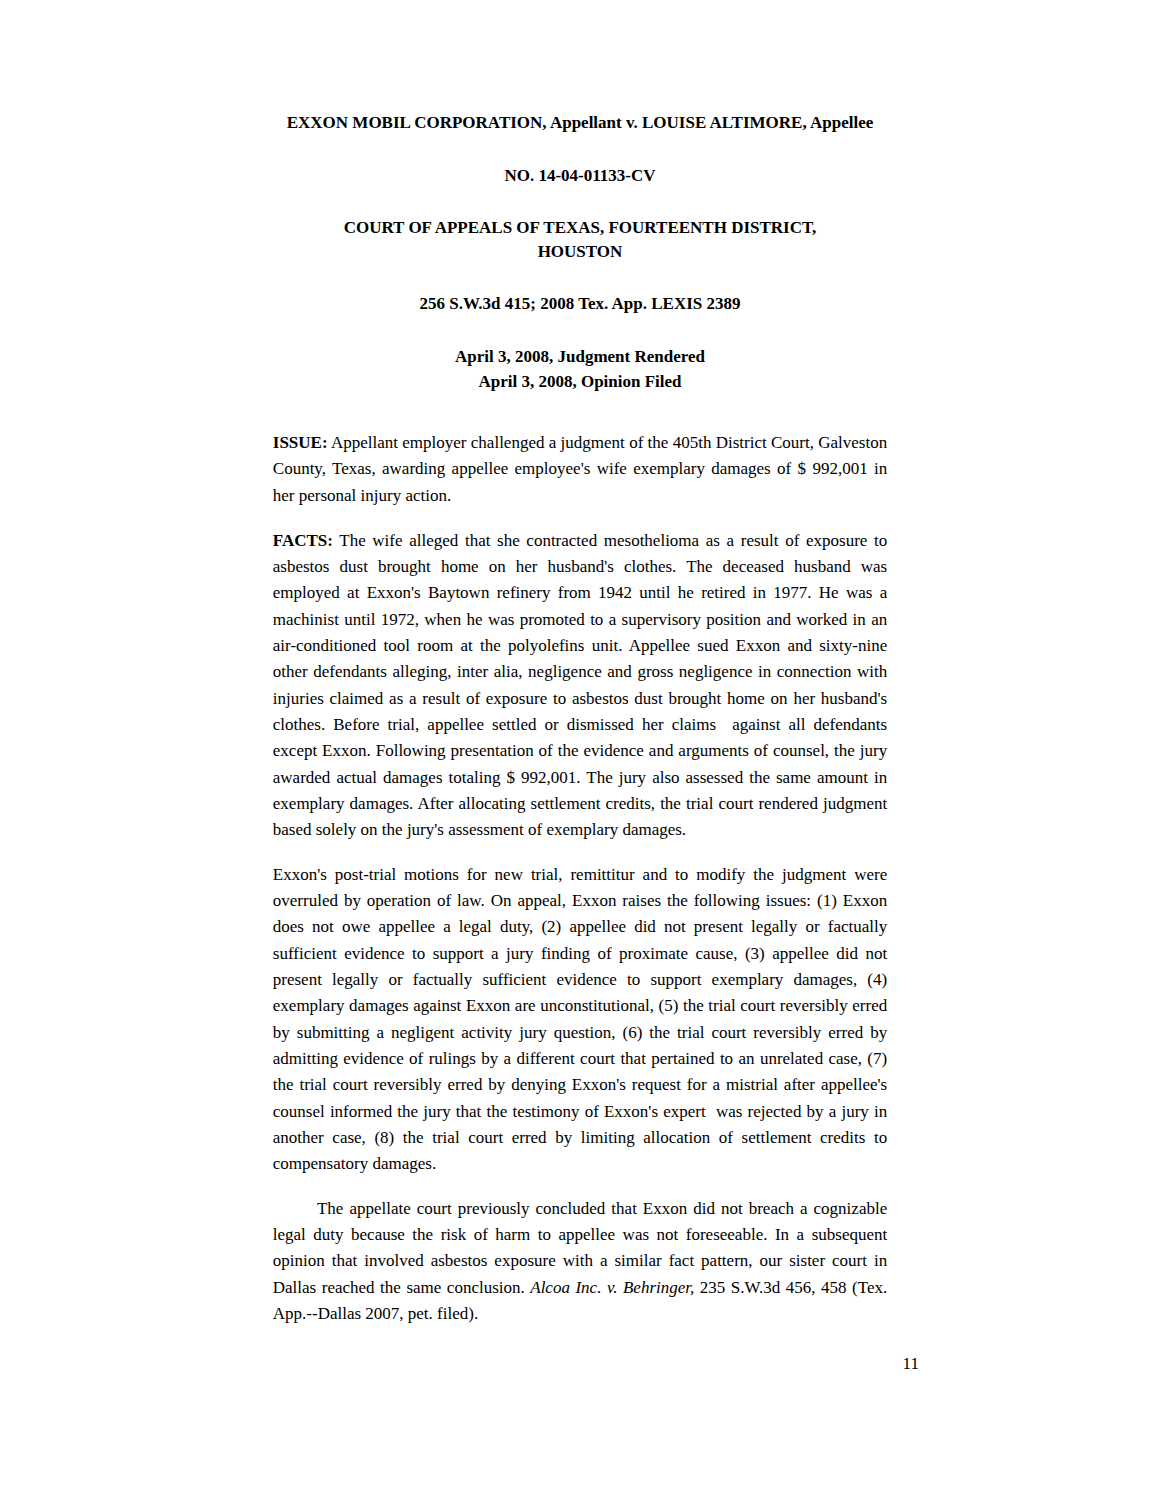EXXON MOBIL CORPORATION, Appellant v. LOUISE ALTIMORE, Appellee
NO. 14-04-01133-CV
COURT OF APPEALS OF TEXAS, FOURTEENTH DISTRICT,
HOUSTON
256 S.W.3d 415; 2008 Tex. App. LEXIS 2389
April 3, 2008, Judgment Rendered
April 3, 2008, Opinion Filed
ISSUE: Appellant employer challenged a judgment of the 405th District Court, Galveston County, Texas, awarding appellee employee's wife exemplary damages of $ 992,001 in her personal injury action.
FACTS: The wife alleged that she contracted mesothelioma as a result of exposure to asbestos dust brought home on her husband's clothes. The deceased husband was employed at Exxon's Baytown refinery from 1942 until he retired in 1977. He was a machinist until 1972, when he was promoted to a supervisory position and worked in an air-conditioned tool room at the polyolefins unit. Appellee sued Exxon and sixty-nine other defendants alleging, inter alia, negligence and gross negligence in connection with injuries claimed as a result of exposure to asbestos dust brought home on her husband's clothes. Before trial, appellee settled or dismissed her claims against all defendants except Exxon. Following presentation of the evidence and arguments of counsel, the jury awarded actual damages totaling $ 992,001. The jury also assessed the same amount in exemplary damages. After allocating settlement credits, the trial court rendered judgment based solely on the jury's assessment of exemplary damages.
Exxon's post-trial motions for new trial, remittitur and to modify the judgment were overruled by operation of law. On appeal, Exxon raises the following issues: (1) Exxon does not owe appellee a legal duty, (2) appellee did not present legally or factually sufficient evidence to support a jury finding of proximate cause, (3) appellee did not present legally or factually sufficient evidence to support exemplary damages, (4) exemplary damages against Exxon are unconstitutional, (5) the trial court reversibly erred by submitting a negligent activity jury question, (6) the trial court reversibly erred by admitting evidence of rulings by a different court that pertained to an unrelated case, (7) the trial court reversibly erred by denying Exxon's request for a mistrial after appellee's counsel informed the jury that the testimony of Exxon's expert was rejected by a jury in another case, (8) the trial court erred by limiting allocation of settlement credits to compensatory damages.
The appellate court previously concluded that Exxon did not breach a cognizable legal duty because the risk of harm to appellee was not foreseeable. In a subsequent opinion that involved asbestos exposure with a similar fact pattern, our sister court in Dallas reached the same conclusion. Alcoa Inc. v. Behringer, 235 S.W.3d 456, 458 (Tex. App.--Dallas 2007, pet. filed).
11